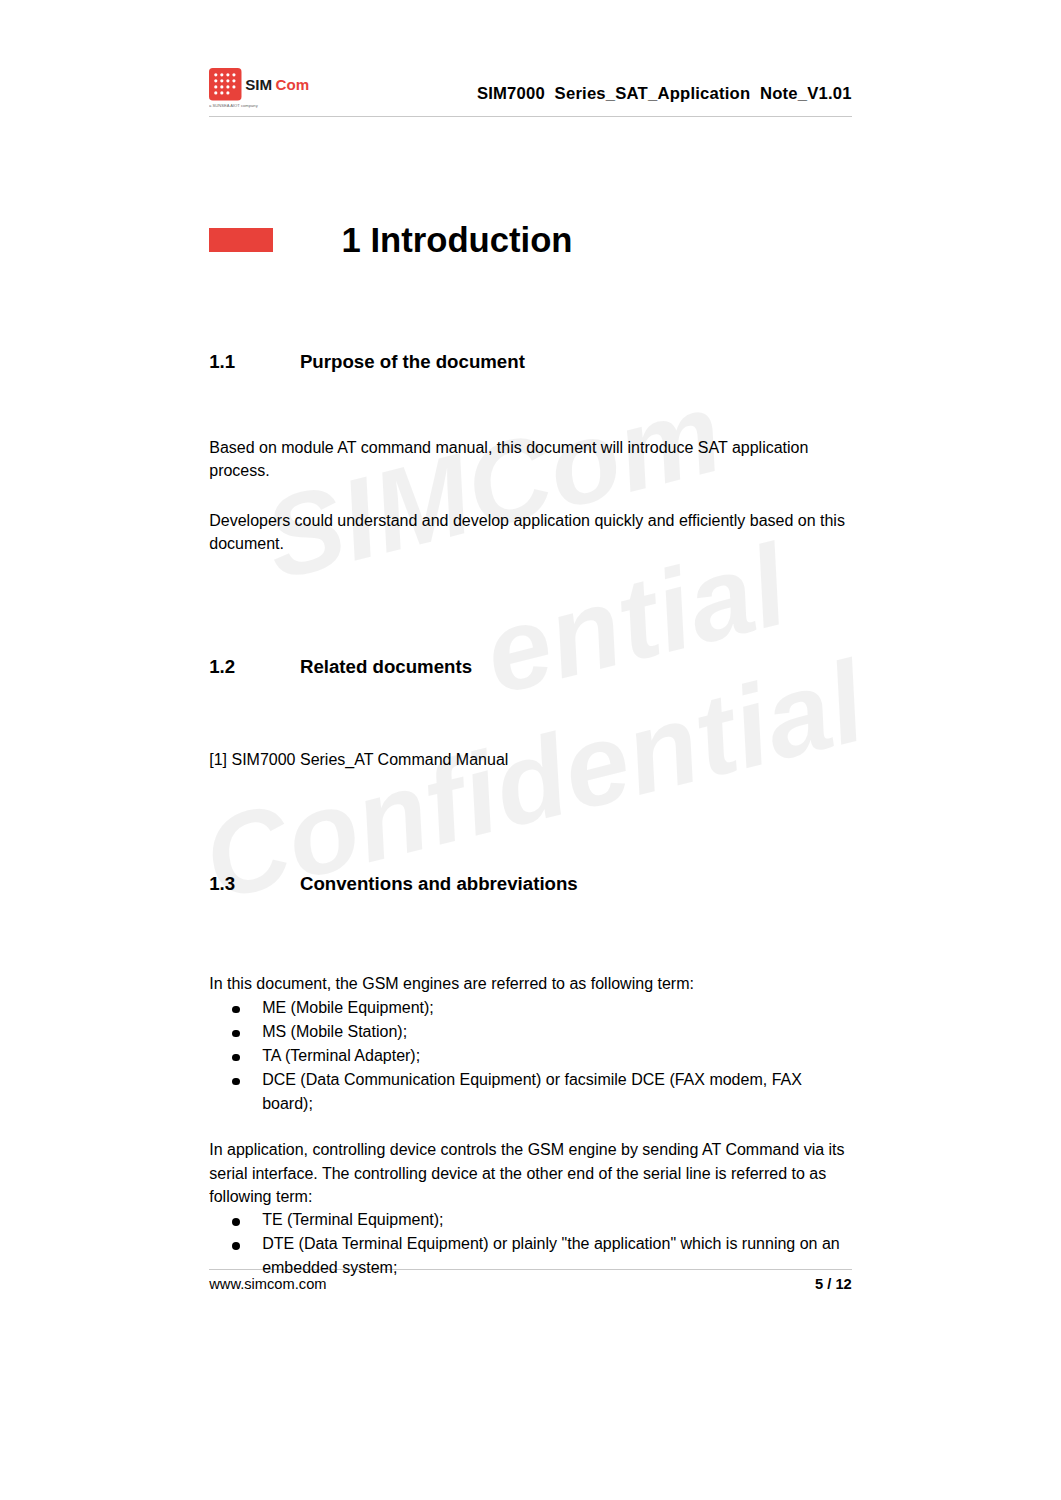SIM Com a SUNSEA AIOT company
SIM7000 Series_SAT_Application Note_V1.01
SIMCom
ential
Confidential
1 Introduction
1.1 Purpose of the document
Based on module AT command manual, this document will introduce SAT application process.
Developers could understand and develop application quickly and efficiently based on this document.
1.2 Related documents
[1] SIM7000 Series_AT Command Manual
1.3 Conventions and abbreviations
In this document, the GSM engines are referred to as following term:
ME (Mobile Equipment);
MS (Mobile Station);
TA (Terminal Adapter);
DCE (Data Communication Equipment) or facsimile DCE (FAX modem, FAX board);
In application, controlling device controls the GSM engine by sending AT Command via its serial interface. The controlling device at the other end of the serial line is referred to as following term:
TE (Terminal Equipment);
DTE (Data Terminal Equipment) or plainly "the application" which is running on an embedded system;
www.simcom.com 5 / 12